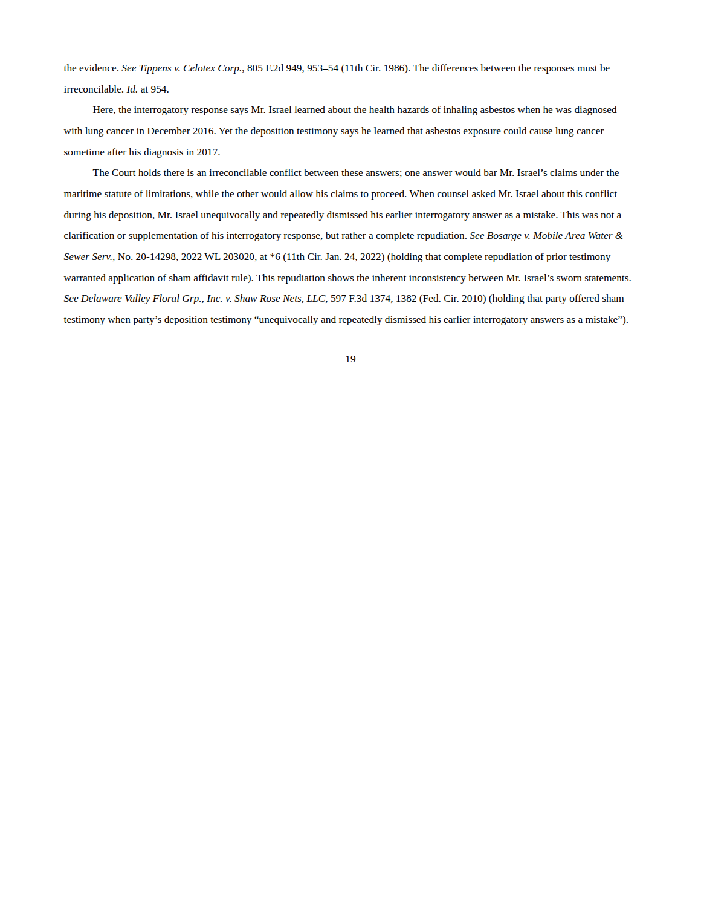the evidence. See Tippens v. Celotex Corp., 805 F.2d 949, 953–54 (11th Cir. 1986). The differences between the responses must be irreconcilable. Id. at 954.
Here, the interrogatory response says Mr. Israel learned about the health hazards of inhaling asbestos when he was diagnosed with lung cancer in December 2016. Yet the deposition testimony says he learned that asbestos exposure could cause lung cancer sometime after his diagnosis in 2017.
The Court holds there is an irreconcilable conflict between these answers; one answer would bar Mr. Israel’s claims under the maritime statute of limitations, while the other would allow his claims to proceed. When counsel asked Mr. Israel about this conflict during his deposition, Mr. Israel unequivocally and repeatedly dismissed his earlier interrogatory answer as a mistake. This was not a clarification or supplementation of his interrogatory response, but rather a complete repudiation. See Bosarge v. Mobile Area Water & Sewer Serv., No. 20-14298, 2022 WL 203020, at *6 (11th Cir. Jan. 24, 2022) (holding that complete repudiation of prior testimony warranted application of sham affidavit rule). This repudiation shows the inherent inconsistency between Mr. Israel’s sworn statements. See Delaware Valley Floral Grp., Inc. v. Shaw Rose Nets, LLC, 597 F.3d 1374, 1382 (Fed. Cir. 2010) (holding that party offered sham testimony when party’s deposition testimony “unequivocally and repeatedly dismissed his earlier interrogatory answers as a mistake”).
19